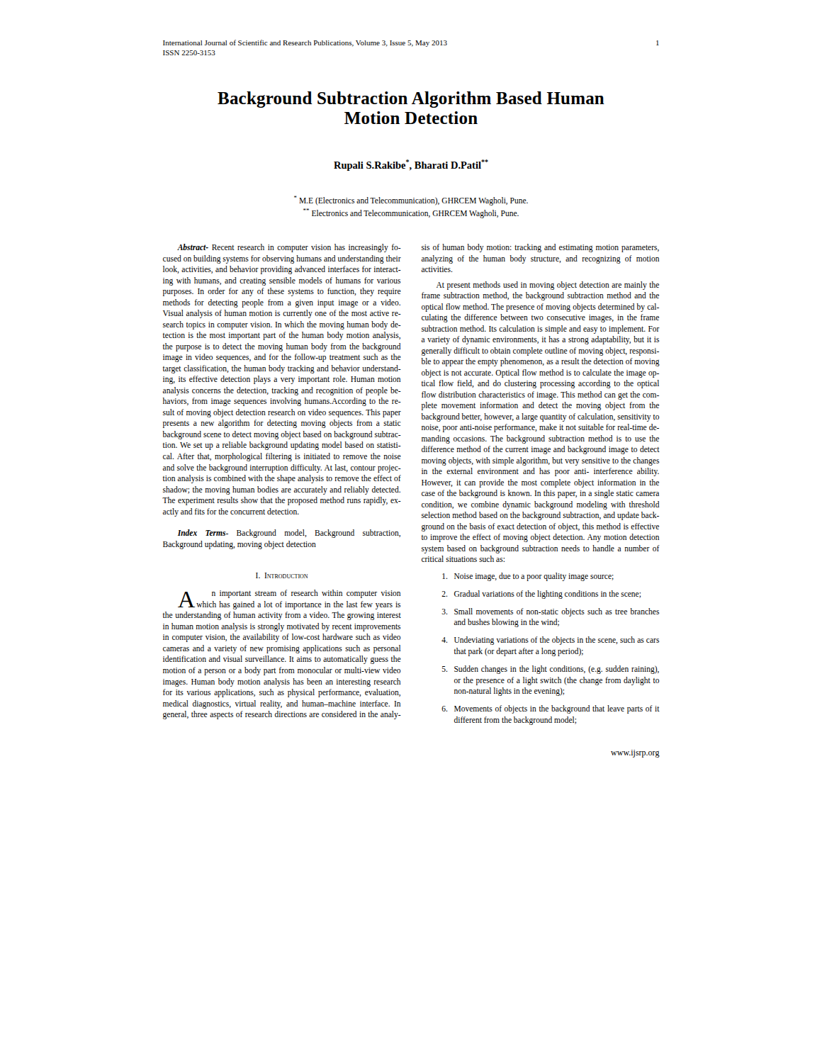International Journal of Scientific and Research Publications, Volume 3, Issue 5, May 2013
ISSN 2250-3153
1
Background Subtraction Algorithm Based Human
Motion Detection
Rupali S.Rakibe*, Bharati D.Patil**
* M.E (Electronics and Telecommunication), GHRCEM Wagholi, Pune.
** Electronics and Telecommunication, GHRCEM Wagholi, Pune.
Abstract- Recent research in computer vision has increasingly focused on building systems for observing humans and understanding their look, activities, and behavior providing advanced interfaces for interacting with humans, and creating sensible models of humans for various purposes. In order for any of these systems to function, they require methods for detecting people from a given input image or a video. Visual analysis of human motion is currently one of the most active research topics in computer vision. In which the moving human body detection is the most important part of the human body motion analysis, the purpose is to detect the moving human body from the background image in video sequences, and for the follow-up treatment such as the target classification, the human body tracking and behavior understanding, its effective detection plays a very important role. Human motion analysis concerns the detection, tracking and recognition of people behaviors, from image sequences involving humans.According to the result of moving object detection research on video sequences. This paper presents a new algorithm for detecting moving objects from a static background scene to detect moving object based on background subtraction. We set up a reliable background updating model based on statistical. After that, morphological filtering is initiated to remove the noise and solve the background interruption difficulty. At last, contour projection analysis is combined with the shape analysis to remove the effect of shadow; the moving human bodies are accurately and reliably detected. The experiment results show that the proposed method runs rapidly, exactly and fits for the concurrent detection.
Index Terms- Background model, Background subtraction, Background updating, moving object detection
I. Introduction
An important stream of research within computer vision which has gained a lot of importance in the last few years is the understanding of human activity from a video. The growing interest in human motion analysis is strongly motivated by recent improvements in computer vision, the availability of low-cost hardware such as video cameras and a variety of new promising applications such as personal identification and visual surveillance. It aims to automatically guess the motion of a person or a body part from monocular or multi-view video images. Human body motion analysis has been an interesting research for its various applications, such as physical performance, evaluation, medical diagnostics, virtual reality, and human–machine interface. In general, three aspects of research directions are considered in the analysis of human body motion: tracking and estimating motion parameters, analyzing of the human body structure, and recognizing of motion activities.
At present methods used in moving object detection are mainly the frame subtraction method, the background subtraction method and the optical flow method. The presence of moving objects determined by calculating the difference between two consecutive images, in the frame subtraction method. Its calculation is simple and easy to implement. For a variety of dynamic environments, it has a strong adaptability, but it is generally difficult to obtain complete outline of moving object, responsible to appear the empty phenomenon, as a result the detection of moving object is not accurate. Optical flow method is to calculate the image optical flow field, and do clustering processing according to the optical flow distribution characteristics of image. This method can get the complete movement information and detect the moving object from the background better, however, a large quantity of calculation, sensitivity to noise, poor anti-noise performance, make it not suitable for real-time demanding occasions. The background subtraction method is to use the difference method of the current image and background image to detect moving objects, with simple algorithm, but very sensitive to the changes in the external environment and has poor anti- interference ability. However, it can provide the most complete object information in the case of the background is known. In this paper, in a single static camera condition, we combine dynamic background modeling with threshold selection method based on the background subtraction, and update background on the basis of exact detection of object, this method is effective to improve the effect of moving object detection. Any motion detection system based on background subtraction needs to handle a number of critical situations such as:
Noise image, due to a poor quality image source;
Gradual variations of the lighting conditions in the scene;
Small movements of non-static objects such as tree branches and bushes blowing in the wind;
Undeviating variations of the objects in the scene, such as cars that park (or depart after a long period);
Sudden changes in the light conditions, (e.g. sudden raining), or the presence of a light switch (the change from daylight to non-natural lights in the evening);
Movements of objects in the background that leave parts of it different from the background model;
www.ijsrp.org